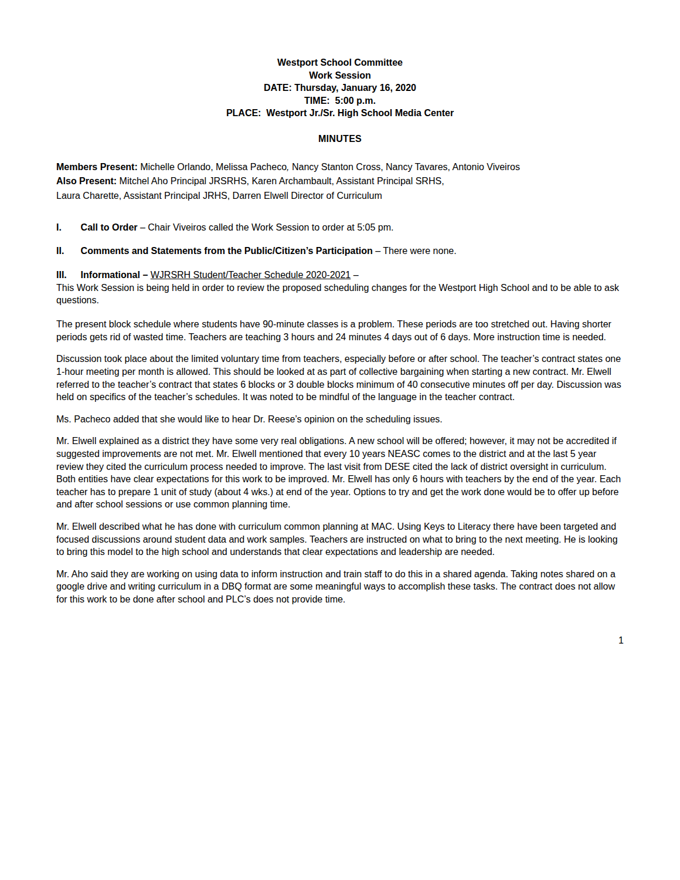Westport School Committee Work Session DATE: Thursday, January 16, 2020 TIME: 5:00 p.m. PLACE: Westport Jr./Sr. High School Media Center
MINUTES
Members Present: Michelle Orlando, Melissa Pacheco, Nancy Stanton Cross, Nancy Tavares, Antonio Viveiros
Also Present: Mitchel Aho Principal JRSRHS, Karen Archambault, Assistant Principal SRHS,
Laura Charette, Assistant Principal JRHS, Darren Elwell Director of Curriculum
I. Call to Order – Chair Viveiros called the Work Session to order at 5:05 pm.
II. Comments and Statements from the Public/Citizen’s Participation – There were none.
III. Informational – WJRSRH Student/Teacher Schedule 2020-2021 –
This Work Session is being held in order to review the proposed scheduling changes for the Westport High School and to be able to ask questions.
The present block schedule where students have 90-minute classes is a problem. These periods are too stretched out. Having shorter periods gets rid of wasted time. Teachers are teaching 3 hours and 24 minutes 4 days out of 6 days. More instruction time is needed.
Discussion took place about the limited voluntary time from teachers, especially before or after school. The teacher’s contract states one 1-hour meeting per month is allowed. This should be looked at as part of collective bargaining when starting a new contract. Mr. Elwell referred to the teacher’s contract that states 6 blocks or 3 double blocks minimum of 40 consecutive minutes off per day. Discussion was held on specifics of the teacher’s schedules. It was noted to be mindful of the language in the teacher contract.
Ms. Pacheco added that she would like to hear Dr. Reese’s opinion on the scheduling issues.
Mr. Elwell explained as a district they have some very real obligations. A new school will be offered; however, it may not be accredited if suggested improvements are not met. Mr. Elwell mentioned that every 10 years NEASC comes to the district and at the last 5 year review they cited the curriculum process needed to improve. The last visit from DESE cited the lack of district oversight in curriculum. Both entities have clear expectations for this work to be improved. Mr. Elwell has only 6 hours with teachers by the end of the year. Each teacher has to prepare 1 unit of study (about 4 wks.) at end of the year. Options to try and get the work done would be to offer up before and after school sessions or use common planning time.
Mr. Elwell described what he has done with curriculum common planning at MAC. Using Keys to Literacy there have been targeted and focused discussions around student data and work samples. Teachers are instructed on what to bring to the next meeting. He is looking to bring this model to the high school and understands that clear expectations and leadership are needed.
Mr. Aho said they are working on using data to inform instruction and train staff to do this in a shared agenda. Taking notes shared on a google drive and writing curriculum in a DBQ format are some meaningful ways to accomplish these tasks. The contract does not allow for this work to be done after school and PLC’s does not provide time.
1